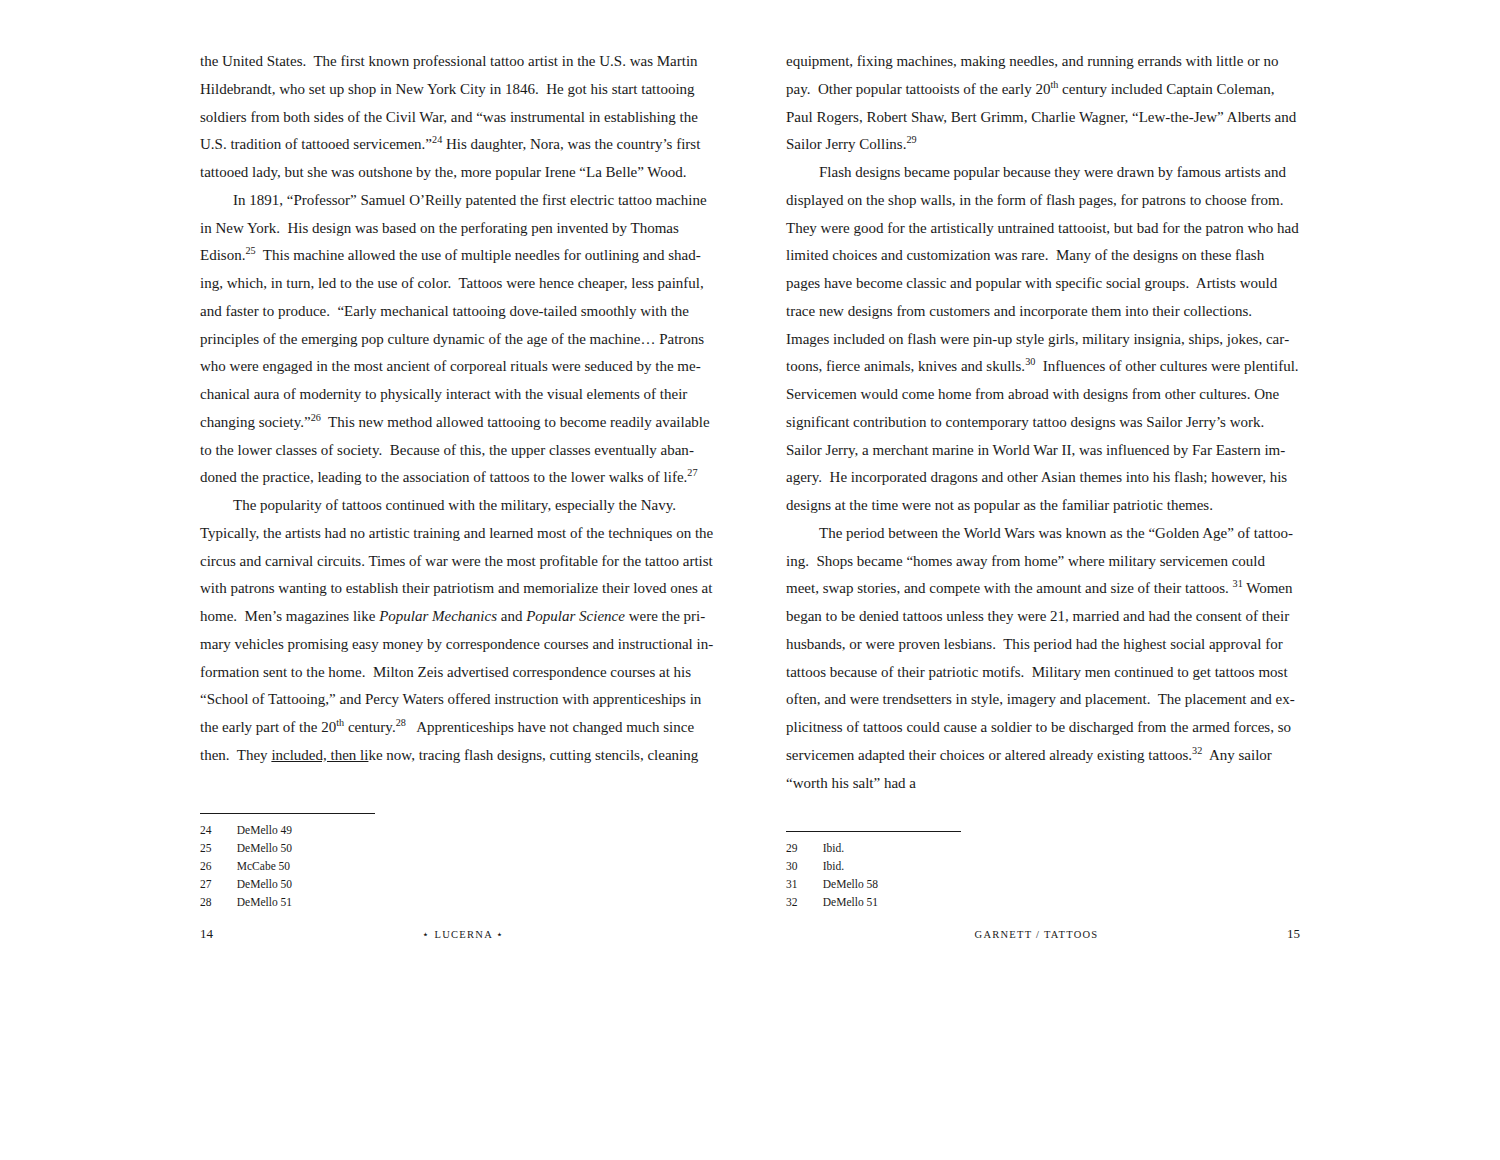the United States. The first known professional tattoo artist in the U.S. was Martin Hildebrandt, who set up shop in New York City in 1846. He got his start tattooing soldiers from both sides of the Civil War, and “was instrumental in establishing the U.S. tradition of tattooed servicemen.”24 His daughter, Nora, was the country’s first tattooed lady, but she was outshone by the, more popular Irene “La Belle” Wood.
In 1891, “Professor” Samuel O’Reilly patented the first electric tattoo machine in New York. His design was based on the perforating pen invented by Thomas Edison.25 This machine allowed the use of multiple needles for outlining and shading, which, in turn, led to the use of color. Tattoos were hence cheaper, less painful, and faster to produce. “Early mechanical tattooing dove-tailed smoothly with the principles of the emerging pop culture dynamic of the age of the machine… Patrons who were engaged in the most ancient of corporeal rituals were seduced by the mechanical aura of modernity to physically interact with the visual elements of their changing society.”26 This new method allowed tattooing to become readily available to the lower classes of society. Because of this, the upper classes eventually abandoned the practice, leading to the association of tattoos to the lower walks of life.27
The popularity of tattoos continued with the military, especially the Navy. Typically, the artists had no artistic training and learned most of the techniques on the circus and carnival circuits. Times of war were the most profitable for the tattoo artist with patrons wanting to establish their patriotism and memorialize their loved ones at home. Men’s magazines like Popular Mechanics and Popular Science were the primary vehicles promising easy money by correspondence courses and instructional information sent to the home. Milton Zeis advertised correspondence courses at his “School of Tattooing,” and Percy Waters offered instruction with apprenticeships in the early part of the 20th century.28 Apprenticeships have not changed much since then. They included, then like now, tracing flash designs, cutting stencils, cleaning
24 DeMello 49
25 DeMello 50
26 McCabe 50
27 DeMello 50
28 DeMello 51
14 ⋆ Lucerna ⋆
equipment, fixing machines, making needles, and running errands with little or no pay. Other popular tattooists of the early 20th century included Captain Coleman, Paul Rogers, Robert Shaw, Bert Grimm, Charlie Wagner, “Lew-the-Jew” Alberts and Sailor Jerry Collins.29
Flash designs became popular because they were drawn by famous artists and displayed on the shop walls, in the form of flash pages, for patrons to choose from. They were good for the artistically untrained tattooist, but bad for the patron who had limited choices and customization was rare. Many of the designs on these flash pages have become classic and popular with specific social groups. Artists would trace new designs from customers and incorporate them into their collections. Images included on flash were pin-up style girls, military insignia, ships, jokes, cartoons, fierce animals, knives and skulls.30 Influences of other cultures were plentiful. Servicemen would come home from abroad with designs from other cultures. One significant contribution to contemporary tattoo designs was Sailor Jerry’s work. Sailor Jerry, a merchant marine in World War II, was influenced by Far Eastern imagery. He incorporated dragons and other Asian themes into his flash; however, his designs at the time were not as popular as the familiar patriotic themes.
The period between the World Wars was known as the “Golden Age” of tattooing. Shops became “homes away from home” where military servicemen could meet, swap stories, and compete with the amount and size of their tattoos. 31 Women began to be denied tattoos unless they were 21, married and had the consent of their husbands, or were proven lesbians. This period had the highest social approval for tattoos because of their patriotic motifs. Military men continued to get tattoos most often, and were trendsetters in style, imagery and placement. The placement and explicitness of tattoos could cause a soldier to be discharged from the armed forces, so servicemen adapted their choices or altered already existing tattoos.32 Any sailor “worth his salt” had a
29 Ibid.
30 Ibid.
31 DeMello 58
32 DeMello 51
Garnett / Tattoos 15